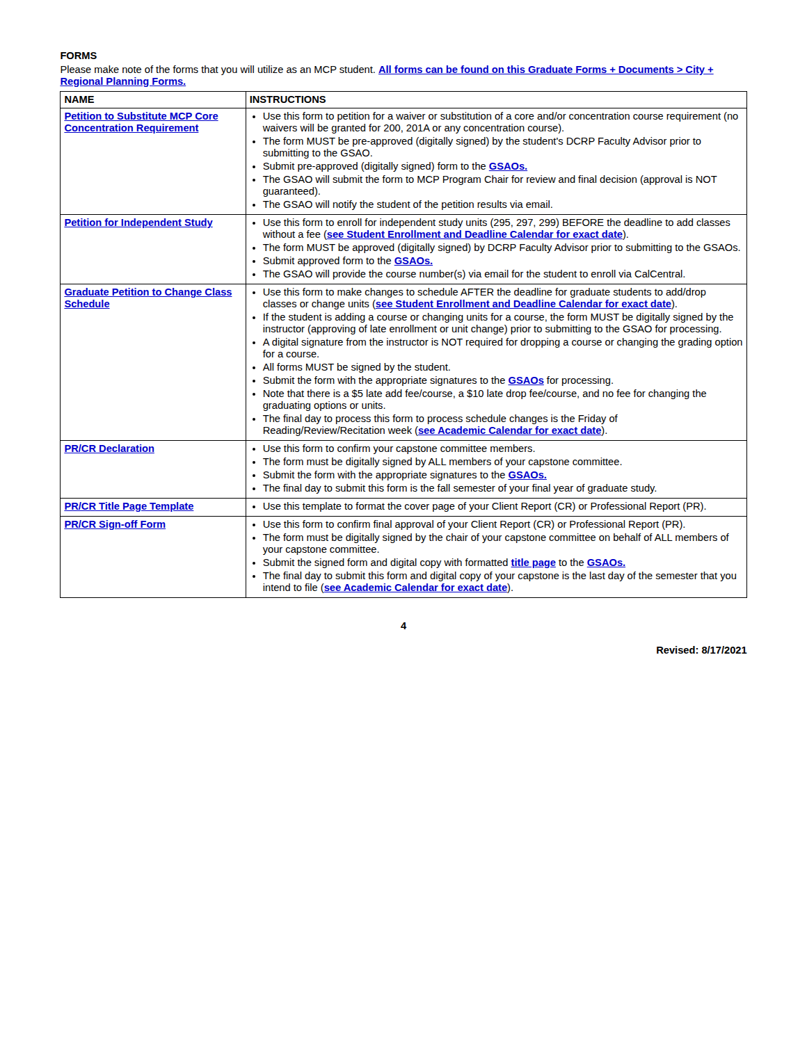FORMS
Please make note of the forms that you will utilize as an MCP student. All forms can be found on this Graduate Forms + Documents > City + Regional Planning Forms.
| NAME | INSTRUCTIONS |
| --- | --- |
| Petition to Substitute MCP Core Concentration Requirement | Use this form to petition for a waiver or substitution of a core and/or concentration course requirement (no waivers will be granted for 200, 201A or any concentration course). The form MUST be pre-approved (digitally signed) by the student's DCRP Faculty Advisor prior to submitting to the GSAO. Submit pre-approved (digitally signed) form to the GSAOs. The GSAO will submit the form to MCP Program Chair for review and final decision (approval is NOT guaranteed). The GSAO will notify the student of the petition results via email. |
| Petition for Independent Study | Use this form to enroll for independent study units (295, 297, 299) BEFORE the deadline to add classes without a fee ( see Student Enrollment and Deadline Calendar for exact date ). The form MUST be approved (digitally signed) by DCRP Faculty Advisor prior to submitting to the GSAOs. Submit approved form to the GSAOs. The GSAO will provide the course number(s) via email for the student to enroll via CalCentral. |
| Graduate Petition to Change Class Schedule | Use this form to make changes to schedule AFTER the deadline for graduate students to add/drop classes or change units ( see Student Enrollment and Deadline Calendar for exact date ). If the student is adding a course or changing units for a course, the form MUST be digitally signed by the instructor (approving of late enrollment or unit change) prior to submitting to the GSAO for processing. A digital signature from the instructor is NOT required for dropping a course or changing the grading option for a course. All forms MUST be signed by the student. Submit the form with the appropriate signatures to the GSAOs for processing. Note that there is a $5 late add fee/course, a $10 late drop fee/course, and no fee for changing the graduating options or units. The final day to process this form to process schedule changes is the Friday of Reading/Review/Recitation week ( see Academic Calendar for exact date ). |
| PR/CR Declaration | Use this form to confirm your capstone committee members. The form must be digitally signed by ALL members of your capstone committee. Submit the form with the appropriate signatures to the GSAOs. The final day to submit this form is the fall semester of your final year of graduate study. |
| PR/CR Title Page Template | Use this template to format the cover page of your Client Report (CR) or Professional Report (PR). |
| PR/CR Sign-off Form | Use this form to confirm final approval of your Client Report (CR) or Professional Report (PR). The form must be digitally signed by the chair of your capstone committee on behalf of ALL members of your capstone committee. Submit the signed form and digital copy with formatted title page to the GSAOs. The final day to submit this form and digital copy of your capstone is the last day of the semester that you intend to file ( see Academic Calendar for exact date ). |
4
Revised: 8/17/2021